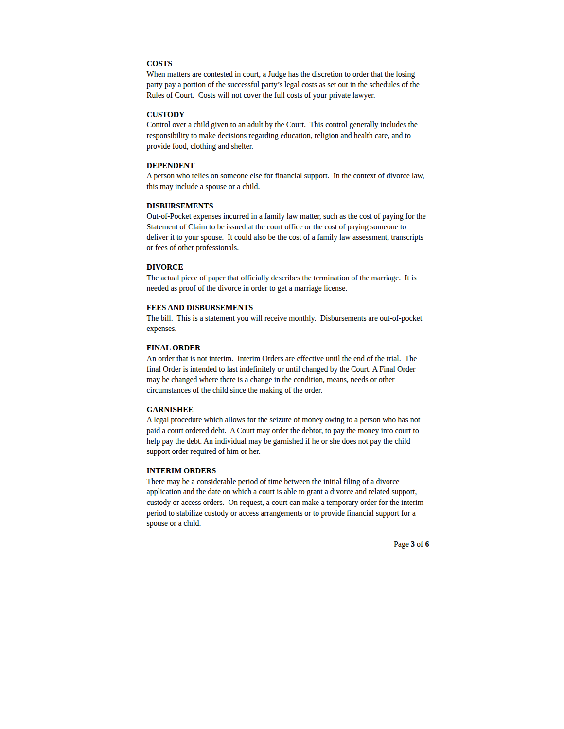Costs
When matters are contested in court, a Judge has the discretion to order that the losing party pay a portion of the successful party’s legal costs as set out in the schedules of the Rules of Court. Costs will not cover the full costs of your private lawyer.
Custody
Control over a child given to an adult by the Court. This control generally includes the responsibility to make decisions regarding education, religion and health care, and to provide food, clothing and shelter.
Dependent
A person who relies on someone else for financial support. In the context of divorce law, this may include a spouse or a child.
Disbursements
Out-of-Pocket expenses incurred in a family law matter, such as the cost of paying for the Statement of Claim to be issued at the court office or the cost of paying someone to deliver it to your spouse. It could also be the cost of a family law assessment, transcripts or fees of other professionals.
Divorce
The actual piece of paper that officially describes the termination of the marriage. It is needed as proof of the divorce in order to get a marriage license.
Fees and Disbursements
The bill. This is a statement you will receive monthly. Disbursements are out-of-pocket expenses.
Final Order
An order that is not interim. Interim Orders are effective until the end of the trial. The final Order is intended to last indefinitely or until changed by the Court. A Final Order may be changed where there is a change in the condition, means, needs or other circumstances of the child since the making of the order.
Garnishee
A legal procedure which allows for the seizure of money owing to a person who has not paid a court ordered debt. A Court may order the debtor, to pay the money into court to help pay the debt. An individual may be garnished if he or she does not pay the child support order required of him or her.
Interim Orders
There may be a considerable period of time between the initial filing of a divorce application and the date on which a court is able to grant a divorce and related support, custody or access orders. On request, a court can make a temporary order for the interim period to stabilize custody or access arrangements or to provide financial support for a spouse or a child.
Page 3 of 6